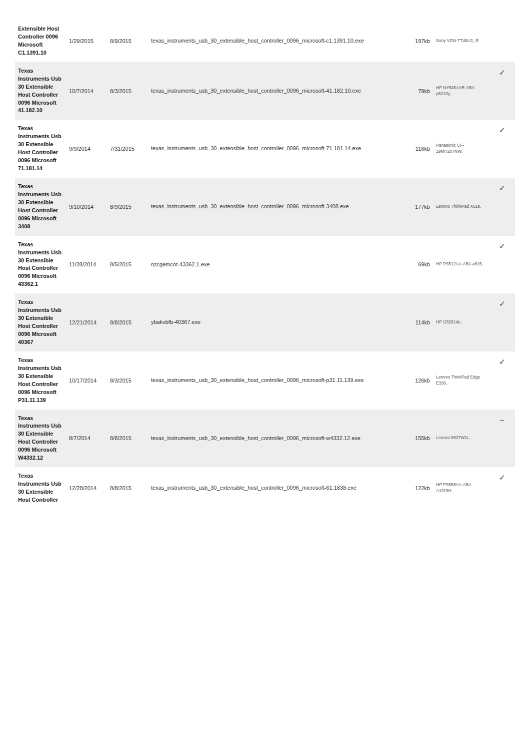| Extensible Host Controller 0096 Microsoft C1.1391.10 | 1/29/2015 | 8/9/2015 | texas_instruments_usb_30_extensible_host_controller_0096_microsoft-c1.1391.10.exe | 197kb | Sony VGN-TT46LG_R | |
| Texas Instruments Usb 30 Extensible Host Controller 0096 Microsoft 41.182.10 | 10/7/2014 | 8/3/2015 | texas_instruments_usb_30_extensible_host_controller_0096_microsoft-41.182.10.exe | 79kb | HP NY545AAR-ABA p6210y, | ✓ |
| Texas Instruments Usb 30 Extensible Host Controller 0096 Microsoft 71.181.14 | 9/9/2014 | 7/31/2015 | texas_instruments_usb_30_extensible_host_controller_0096_microsoft-71.181.14.exe | 116kb | Panasonic CF-19MH207NW, | ✓ |
| Texas Instruments Usb 30 Extensible Host Controller 0096 Microsoft 3408 | 9/10/2014 | 8/9/2015 | texas_instruments_usb_30_extensible_host_controller_0096_microsoft-3408.exe | 177kb | Lenovo ThinkPad X61s, | ✓ |
| Texas Instruments Usb 30 Extensible Host Controller 0096 Microsoft 43362.1 | 11/28/2014 | 8/5/2015 | nzcgemcot-43362.1.exe | 69kb | HP PS512AA-ABA a815, | ✓ |
| Texas Instruments Usb 30 Extensible Host Controller 0096 Microsoft 40367 | 12/21/2014 | 8/8/2015 | ybakvbfb-40367.exe | 114kb | HP G5261de, | ✓ |
| Texas Instruments Usb 30 Extensible Host Controller 0096 Microsoft P31.11.139 | 10/17/2014 | 8/3/2015 | texas_instruments_usb_30_extensible_host_controller_0096_microsoft-p31.11.139.exe | 126kb | Lenovo ThinkPad Edge E330, | ✓ |
| Texas Instruments Usb 30 Extensible Host Controller 0096 Microsoft W4332.12 | 8/7/2014 | 8/8/2015 | texas_instruments_usb_30_extensible_host_controller_0096_microsoft-w4332.12.exe | 155kb | Lenovo 8927W1L, | – |
| Texas Instruments Usb 30 Extensible Host Controller | 12/28/2014 | 8/8/2015 | texas_instruments_usb_30_extensible_host_controller_0096_microsoft-61.1838.exe | 122kb | HP PS568AA-ABA A1019H, | ✓ |